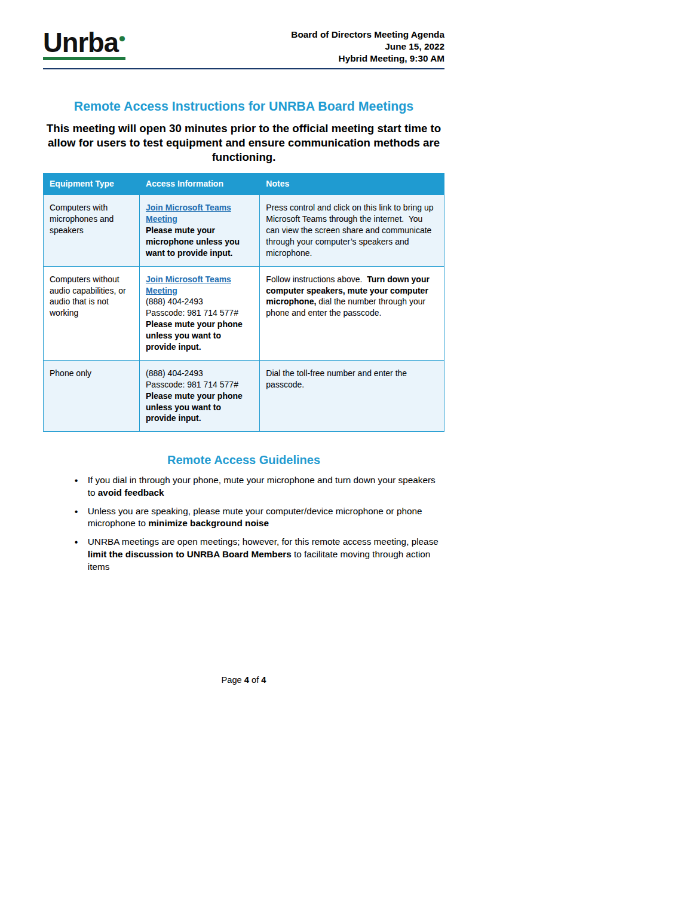Unrba●
Board of Directors Meeting Agenda
June 15, 2022
Hybrid Meeting, 9:30 AM
Remote Access Instructions for UNRBA Board Meetings
This meeting will open 30 minutes prior to the official meeting start time to allow for users to test equipment and ensure communication methods are functioning.
| Equipment Type | Access Information | Notes |
| --- | --- | --- |
| Computers with microphones and speakers | Join Microsoft Teams Meeting Please mute your microphone unless you want to provide input. | Press control and click on this link to bring up Microsoft Teams through the internet. You can view the screen share and communicate through your computer’s speakers and microphone. |
| Computers without audio capabilities, or audio that is not working | Join Microsoft Teams Meeting (888) 404-2493 Passcode: 981 714 577# Please mute your phone unless you want to provide input. | Follow instructions above. Turn down your computer speakers, mute your computer microphone, dial the number through your phone and enter the passcode. |
| Phone only | (888) 404-2493 Passcode: 981 714 577# Please mute your phone unless you want to provide input. | Dial the toll-free number and enter the passcode. |
Remote Access Guidelines
If you dial in through your phone, mute your microphone and turn down your speakers to avoid feedback
Unless you are speaking, please mute your computer/device microphone or phone microphone to minimize background noise
UNRBA meetings are open meetings; however, for this remote access meeting, please limit the discussion to UNRBA Board Members to facilitate moving through action items
Page 4 of 4